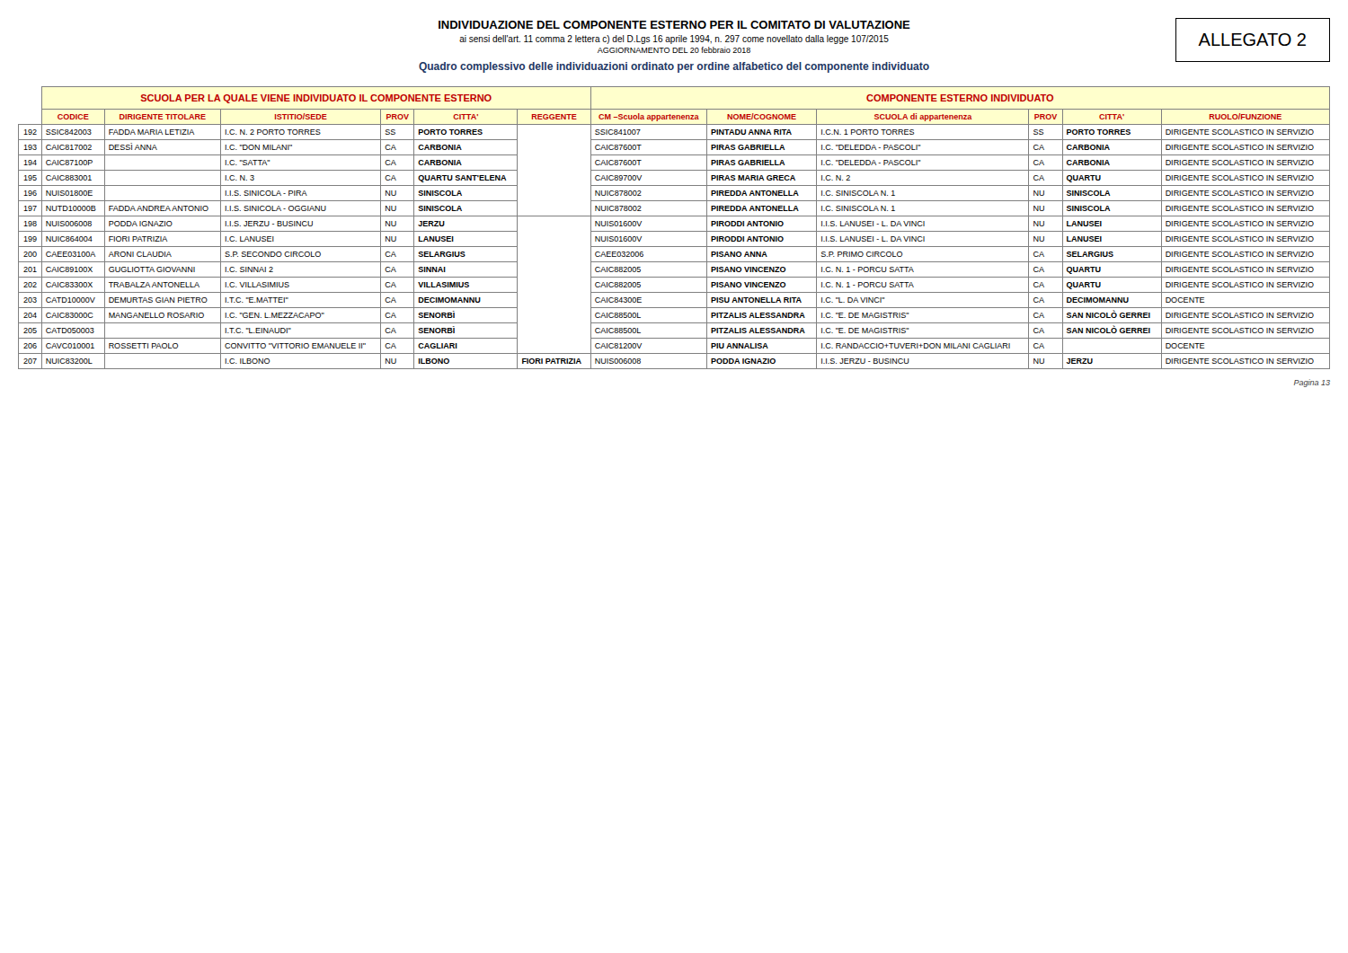ALLEGATO 2
INDIVIDUAZIONE DEL COMPONENTE ESTERNO PER IL COMITATO DI VALUTAZIONE
ai sensi dell'art. 11 comma 2 lettera c) del D.Lgs 16 aprile 1994, n. 297 come novellato dalla legge 107/2015
AGGIORNAMENTO DEL 20 febbraio 2018
Quadro complessivo delle individuazioni ordinato per ordine alfabetico del componente individuato
| | SCUOLA PER LA QUALE VIENE INDIVIDUATO IL COMPONENTE ESTERNO | COMPONENTE ESTERNO INDIVIDUATO |
| --- | --- | --- |
| CODICE | DIRIGENTE TITOLARE | ISTITIO/SEDE | PROV | CITTA' | REGGENTE | CM –Scuola appartenenza | NOME/COGNOME | SCUOLA di appartenenza | PROV | CITTA' | RUOLO/FUNZIONE |
| 192 | SSIC842003 | FADDA MARIA LETIZIA | I.C. N. 2 PORTO TORRES | SS | PORTO TORRES | | SSIC841007 | PINTADU ANNA RITA | I.C.N. 1 PORTO TORRES | SS | PORTO TORRES | DIRIGENTE SCOLASTICO IN SERVIZIO |
| 193 | CAIC817002 | DESSÌ ANNA | I.C. "DON MILANI" | CA | CARBONIA | CAIC87600T | PIRAS GABRIELLA | I.C. "DELEDDA - PASCOLI" | CA | CARBONIA | DIRIGENTE SCOLASTICO IN SERVIZIO |
| 194 | CAIC87100P | | I.C. "SATTA" | CA | CARBONIA | CAIC87600T | PIRAS GABRIELLA | I.C. "DELEDDA - PASCOLI" | CA | CARBONIA | DIRIGENTE SCOLASTICO IN SERVIZIO |
| 195 | CAIC883001 | | I.C. N. 3 | CA | QUARTU SANT'ELENA | CAIC89700V | PIRAS MARIA GRECA | I.C. N. 2 | CA | QUARTU | DIRIGENTE SCOLASTICO IN SERVIZIO |
| 196 | NUIS01800E | | I.I.S. SINICOLA - PIRA | NU | SINISCOLA | NUIC878002 | PIREDDA ANTONELLA | I.C. SINISCOLA N. 1 | NU | SINISCOLA | DIRIGENTE SCOLASTICO IN SERVIZIO |
| 197 | NUTD10000B | FADDA ANDREA ANTONIO | I.I.S. SINICOLA - OGGIANU | NU | SINISCOLA | NUIC878002 | PIREDDA ANTONELLA | I.C. SINISCOLA N. 1 | NU | SINISCOLA | DIRIGENTE SCOLASTICO IN SERVIZIO |
| 198 | NUIS006008 | PODDA IGNAZIO | I.I.S. JERZU - BUSINCU | NU | JERZU | | NUIS01600V | PIRODDI ANTONIO | I.I.S. LANUSEI - L. DA VINCI | NU | LANUSEI | DIRIGENTE SCOLASTICO IN SERVIZIO |
| 199 | NUIC864004 | FIORI PATRIZIA | I.C. LANUSEI | NU | LANUSEI | NUIS01600V | PIRODDI ANTONIO | I.I.S. LANUSEI - L. DA VINCI | NU | LANUSEI | DIRIGENTE SCOLASTICO IN SERVIZIO |
| 200 | CAEE03100A | ARONI CLAUDIA | S.P. SECONDO CIRCOLO | CA | SELARGIUS | CAEE032006 | PISANO ANNA | S.P. PRIMO CIRCOLO | CA | SELARGIUS | DIRIGENTE SCOLASTICO IN SERVIZIO |
| 201 | CAIC89100X | GUGLIOTTA GIOVANNI | I.C. SINNAI 2 | CA | SINNAI | CAIC882005 | PISANO VINCENZO | I.C. N. 1 - PORCU SATTA | CA | QUARTU | DIRIGENTE SCOLASTICO IN SERVIZIO |
| 202 | CAIC83300X | TRABALZA ANTONELLA | I.C. VILLASIMIUS | CA | VILLASIMIUS | CAIC882005 | PISANO VINCENZO | I.C. N. 1 - PORCU SATTA | CA | QUARTU | DIRIGENTE SCOLASTICO IN SERVIZIO |
| 203 | CATD10000V | DEMURTAS GIAN PIETRO | I.T.C. "E.MATTEI" | CA | DECIMOMANNU | CAIC84300E | PISU ANTONELLA RITA | I.C. "L. DA VINCI" | CA | DECIMOMANNU | DOCENTE |
| 204 | CAIC83000C | MANGANELLO ROSARIO | I.C. "GEN. L.MEZZACAPO" | CA | SENORBÌ | CAIC88500L | PITZALIS ALESSANDRA | I.C. "E. DE MAGISTRIS" | CA | SAN NICOLÒ GERREI | DIRIGENTE SCOLASTICO IN SERVIZIO |
| 205 | CATD050003 | | I.T.C. "L.EINAUDI" | CA | SENORBÌ | CAIC88500L | PITZALIS ALESSANDRA | I.C. "E. DE MAGISTRIS" | CA | SAN NICOLÒ GERREI | DIRIGENTE SCOLASTICO IN SERVIZIO |
| 206 | CAVC010001 | ROSSETTI PAOLO | CONVITTO "VITTORIO EMANUELE II" | CA | CAGLIARI | CAIC81200V | PIU ANNALISA | I.C. RANDACCIO+TUVERI+DON MILANI CAGLIARI | CA | | DOCENTE |
| 207 | NUIC83200L | | I.C. ILBONO | NU | ILBONO | FIORI PATRIZIA | NUIS006008 | PODDA IGNAZIO | I.I.S. JERZU - BUSINCU | NU | JERZU | DIRIGENTE SCOLASTICO IN SERVIZIO |
Pagina 13